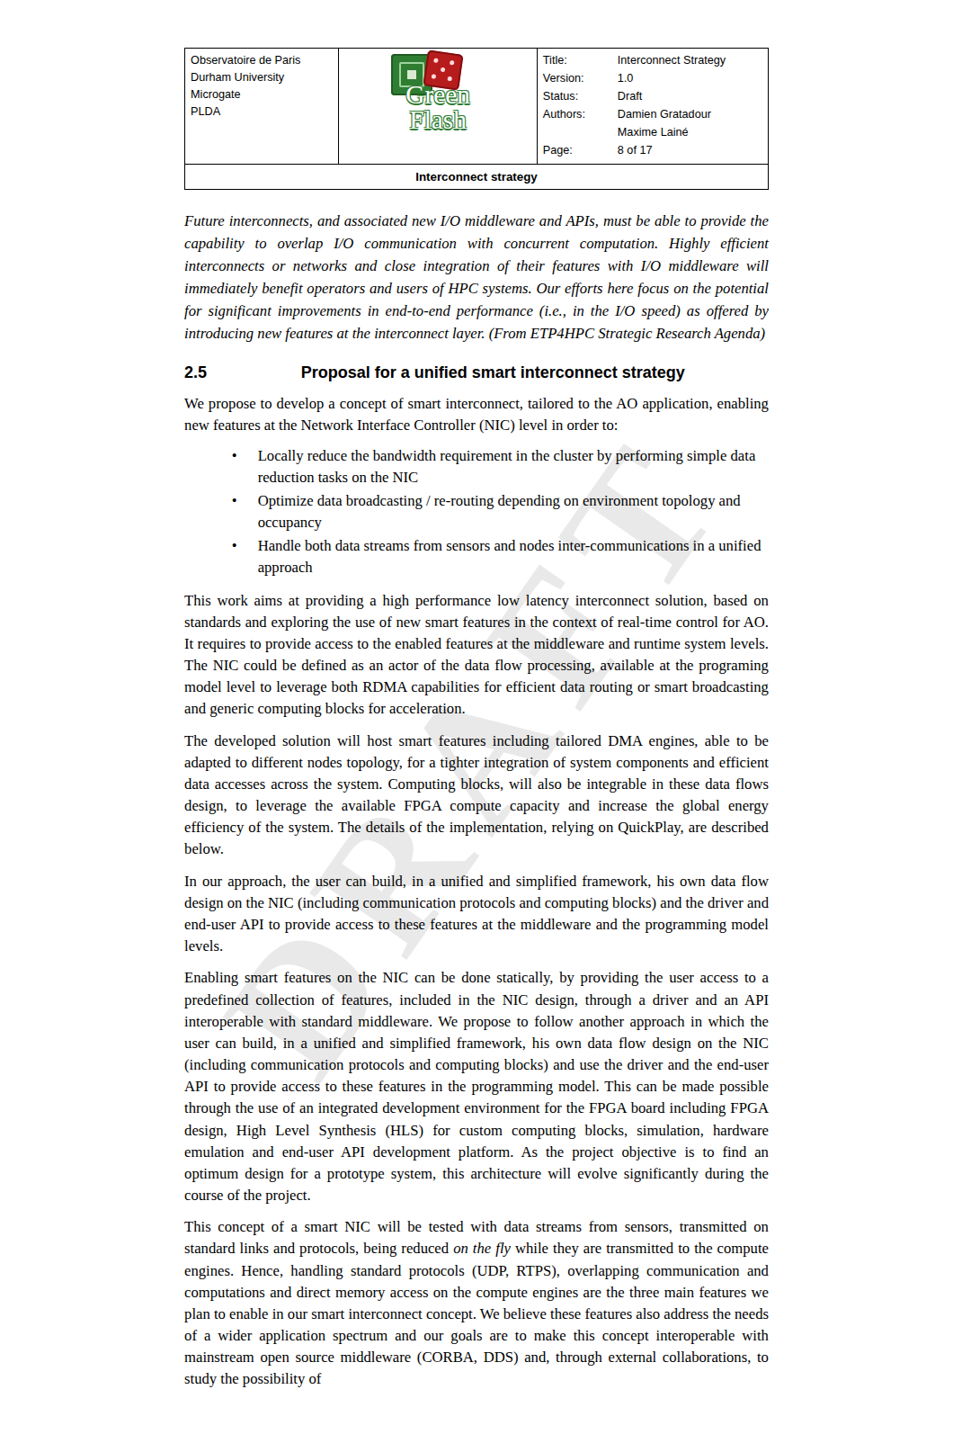DRAFT
| Observatoire de Paris Durham University Microgate PLDA | Green Flash | / Title: / Interconnect Strategy / / Version: / 1.0 / / Status: / Draft / / Authors: / Damien Gratadour / / / Maxime Lainé / / Page: / 8 of 17 / |
| Interconnect strategy |
Future interconnects, and associated new I/O middleware and APIs, must be able to provide the capability to overlap I/O communication with concurrent computation. Highly efficient interconnects or networks and close integration of their features with I/O middleware will immediately benefit operators and users of HPC systems. Our efforts here focus on the potential for significant improvements in end-to-end performance (i.e., in the I/O speed) as offered by introducing new features at the interconnect layer. (From ETP4HPC Strategic Research Agenda)
2.5 Proposal for a unified smart interconnect strategy
We propose to develop a concept of smart interconnect, tailored to the AO application, enabling new features at the Network Interface Controller (NIC) level in order to:
Locally reduce the bandwidth requirement in the cluster by performing simple data reduction tasks on the NIC
Optimize data broadcasting / re-routing depending on environment topology and occupancy
Handle both data streams from sensors and nodes inter-communications in a unified approach
This work aims at providing a high performance low latency interconnect solution, based on standards and exploring the use of new smart features in the context of real-time control for AO. It requires to provide access to the enabled features at the middleware and runtime system levels. The NIC could be defined as an actor of the data flow processing, available at the programing model level to leverage both RDMA capabilities for efficient data routing or smart broadcasting and generic computing blocks for acceleration.
The developed solution will host smart features including tailored DMA engines, able to be adapted to different nodes topology, for a tighter integration of system components and efficient data accesses across the system. Computing blocks, will also be integrable in these data flows design, to leverage the available FPGA compute capacity and increase the global energy efficiency of the system. The details of the implementation, relying on QuickPlay, are described below.
In our approach, the user can build, in a unified and simplified framework, his own data flow design on the NIC (including communication protocols and computing blocks) and the driver and end-user API to provide access to these features at the middleware and the programming model levels.
Enabling smart features on the NIC can be done statically, by providing the user access to a predefined collection of features, included in the NIC design, through a driver and an API interoperable with standard middleware. We propose to follow another approach in which the user can build, in a unified and simplified framework, his own data flow design on the NIC (including communication protocols and computing blocks) and use the driver and the end-user API to provide access to these features in the programming model. This can be made possible through the use of an integrated development environment for the FPGA board including FPGA design, High Level Synthesis (HLS) for custom computing blocks, simulation, hardware emulation and end-user API development platform. As the project objective is to find an optimum design for a prototype system, this architecture will evolve significantly during the course of the project.
This concept of a smart NIC will be tested with data streams from sensors, transmitted on standard links and protocols, being reduced on the fly while they are transmitted to the compute engines. Hence, handling standard protocols (UDP, RTPS), overlapping communication and computations and direct memory access on the compute engines are the three main features we plan to enable in our smart interconnect concept. We believe these features also address the needs of a wider application spectrum and our goals are to make this concept interoperable with mainstream open source middleware (CORBA, DDS) and, through external collaborations, to study the possibility of